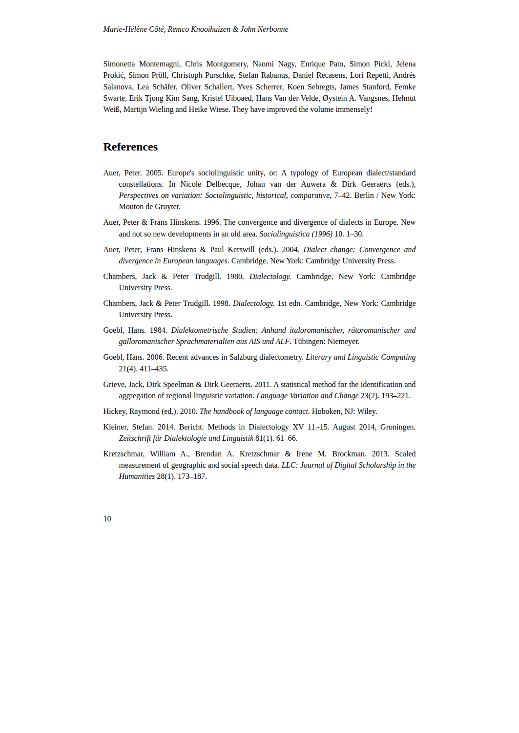Marie-Hélène Côté, Remco Knooihuizen & John Nerbonne
Simonetta Montemagni, Chris Montgomery, Naomi Nagy, Enrique Pato, Simon Pickl, Jelena Prokić, Simon Pröll, Christoph Purschke, Stefan Rabanus, Daniel Recasens, Lori Repetti, Andrés Salanova, Lea Schäfer, Oliver Schallert, Yves Scherrer, Koen Sebregts, James Stanford, Femke Swarte, Erik Tjong Kim Sang, Kristel Uiboaed, Hans Van der Velde, Øystein A. Vangsnes, Helmut Weiß, Martijn Wieling and Heike Wiese. They have improved the volume immensely!
References
Auer, Peter. 2005. Europe's sociolinguistic unity, or: A typology of European dialect/standard constellations. In Nicole Delbecque, Johan van der Auwera & Dirk Geeraerts (eds.), Perspectives on variation: Sociolinguistic, historical, comparative, 7–42. Berlin / New York: Mouton de Gruyter.
Auer, Peter & Frans Hinskens. 1996. The convergence and divergence of dialects in Europe. New and not so new developments in an old area. Sociolinguistica (1996) 10. 1–30.
Auer, Peter, Frans Hinskens & Paul Kerswill (eds.). 2004. Dialect change: Convergence and divergence in European languages. Cambridge, New York: Cambridge University Press.
Chambers, Jack & Peter Trudgill. 1980. Dialectology. Cambridge, New York: Cambridge University Press.
Chambers, Jack & Peter Trudgill. 1998. Dialectology. 1st edn. Cambridge, New York: Cambridge University Press.
Goebl, Hans. 1984. Dialektometrische Studien: Anhand italoromanischer, rätoromanischer und galloromanischer Sprachmaterialien aus AIS und ALF. Tübingen: Niemeyer.
Goebl, Hans. 2006. Recent advances in Salzburg dialectometry. Literary and Linguistic Computing 21(4). 411–435.
Grieve, Jack, Dirk Speelman & Dirk Geeraerts. 2011. A statistical method for the identification and aggregation of regional linguistic variation. Language Variation and Change 23(2). 193–221.
Hickey, Raymond (ed.). 2010. The handbook of language contact. Hoboken, NJ: Wiley.
Kleiner, Stefan. 2014. Bericht. Methods in Dialectology XV 11.-15. August 2014, Groningen. Zeitschrift für Dialektologie und Linguistik 81(1). 61–66.
Kretzschmar, William A., Brendan A. Kretzschmar & Irene M. Brockman. 2013. Scaled measurement of geographic and social speech data. LLC: Journal of Digital Scholarship in the Humanities 28(1). 173–187.
10